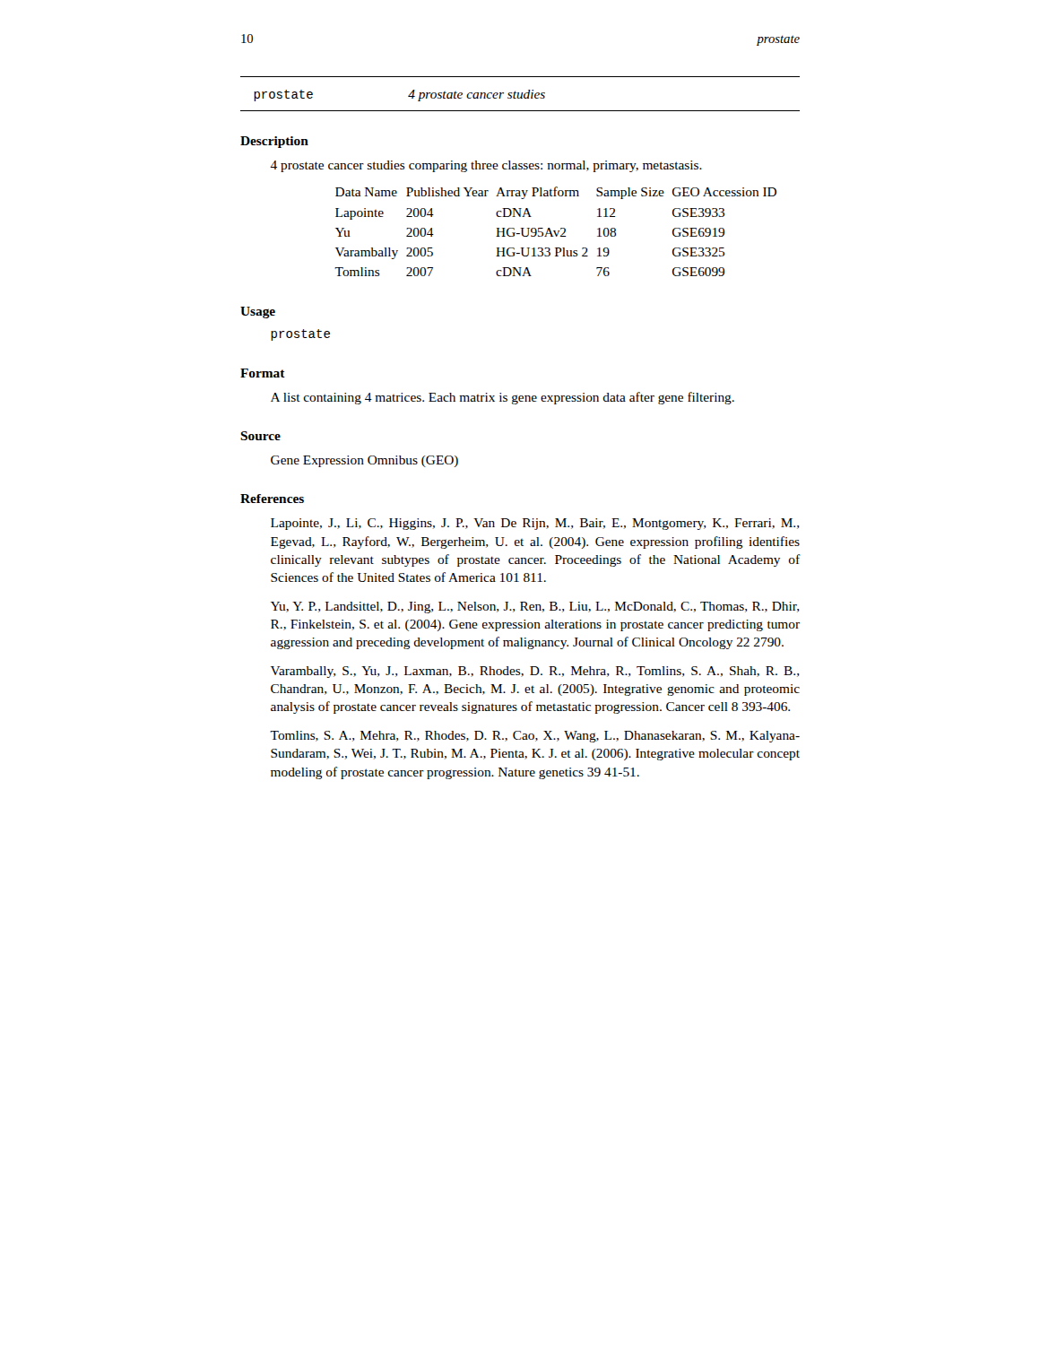10 prostate
prostate 4 prostate cancer studies
Description
4 prostate cancer studies comparing three classes: normal, primary, metastasis.
| Data Name | Published Year | Array Platform | Sample Size | GEO Accession ID |
| --- | --- | --- | --- | --- |
| Lapointe | 2004 | cDNA | 112 | GSE3933 |
| Yu | 2004 | HG-U95Av2 | 108 | GSE6919 |
| Varambally | 2005 | HG-U133 Plus 2 | 19 | GSE3325 |
| Tomlins | 2007 | cDNA | 76 | GSE6099 |
Usage
prostate
Format
A list containing 4 matrices. Each matrix is gene expression data after gene filtering.
Source
Gene Expression Omnibus (GEO)
References
Lapointe, J., Li, C., Higgins, J. P., Van De Rijn, M., Bair, E., Montgomery, K., Ferrari, M., Egevad, L., Rayford, W., Bergerheim, U. et al. (2004). Gene expression profiling identifies clinically relevant subtypes of prostate cancer. Proceedings of the National Academy of Sciences of the United States of America 101 811.
Yu, Y. P., Landsittel, D., Jing, L., Nelson, J., Ren, B., Liu, L., McDonald, C., Thomas, R., Dhir, R., Finkelstein, S. et al. (2004). Gene expression alterations in prostate cancer predicting tumor aggression and preceding development of malignancy. Journal of Clinical Oncology 22 2790.
Varambally, S., Yu, J., Laxman, B., Rhodes, D. R., Mehra, R., Tomlins, S. A., Shah, R. B., Chandran, U., Monzon, F. A., Becich, M. J. et al. (2005). Integrative genomic and proteomic analysis of prostate cancer reveals signatures of metastatic progression. Cancer cell 8 393-406.
Tomlins, S. A., Mehra, R., Rhodes, D. R., Cao, X., Wang, L., Dhanasekaran, S. M., Kalyana-Sundaram, S., Wei, J. T., Rubin, M. A., Pienta, K. J. et al. (2006). Integrative molecular concept modeling of prostate cancer progression. Nature genetics 39 41-51.